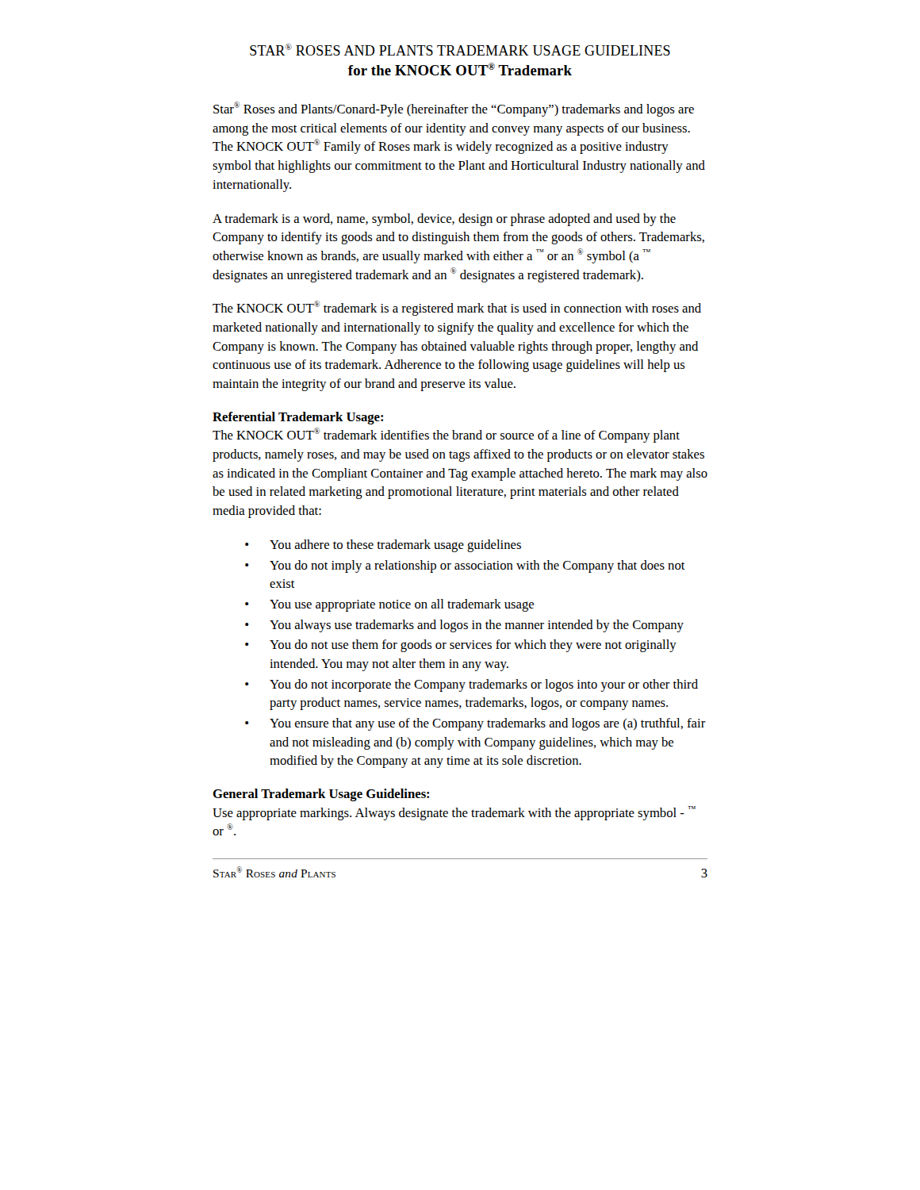Star® Roses and Plants Trademark Usage Guidelines
for the KNOCK OUT® Trademark
Star® Roses and Plants/Conard-Pyle (hereinafter the “Company”) trademarks and logos are among the most critical elements of our identity and convey many aspects of our business. The KNOCK OUT® Family of Roses mark is widely recognized as a positive industry symbol that highlights our commitment to the Plant and Horticultural Industry nationally and internationally.
A trademark is a word, name, symbol, device, design or phrase adopted and used by the Company to identify its goods and to distinguish them from the goods of others. Trademarks, otherwise known as brands, are usually marked with either a ™ or an ® symbol (a ™ designates an unregistered trademark and an ® designates a registered trademark).
The KNOCK OUT® trademark is a registered mark that is used in connection with roses and marketed nationally and internationally to signify the quality and excellence for which the Company is known. The Company has obtained valuable rights through proper, lengthy and continuous use of its trademark. Adherence to the following usage guidelines will help us maintain the integrity of our brand and preserve its value.
Referential Trademark Usage:
The KNOCK OUT® trademark identifies the brand or source of a line of Company plant products, namely roses, and may be used on tags affixed to the products or on elevator stakes as indicated in the Compliant Container and Tag example attached hereto. The mark may also be used in related marketing and promotional literature, print materials and other related media provided that:
You adhere to these trademark usage guidelines
You do not imply a relationship or association with the Company that does not exist
You use appropriate notice on all trademark usage
You always use trademarks and logos in the manner intended by the Company
You do not use them for goods or services for which they were not originally intended. You may not alter them in any way.
You do not incorporate the Company trademarks or logos into your or other third party product names, service names, trademarks, logos, or company names.
You ensure that any use of the Company trademarks and logos are (a) truthful, fair and not misleading and (b) comply with Company guidelines, which may be modified by the Company at any time at its sole discretion.
General Trademark Usage Guidelines:
Use appropriate markings. Always designate the trademark with the appropriate symbol - ™ or ®.
Star® Roses and Plants
3